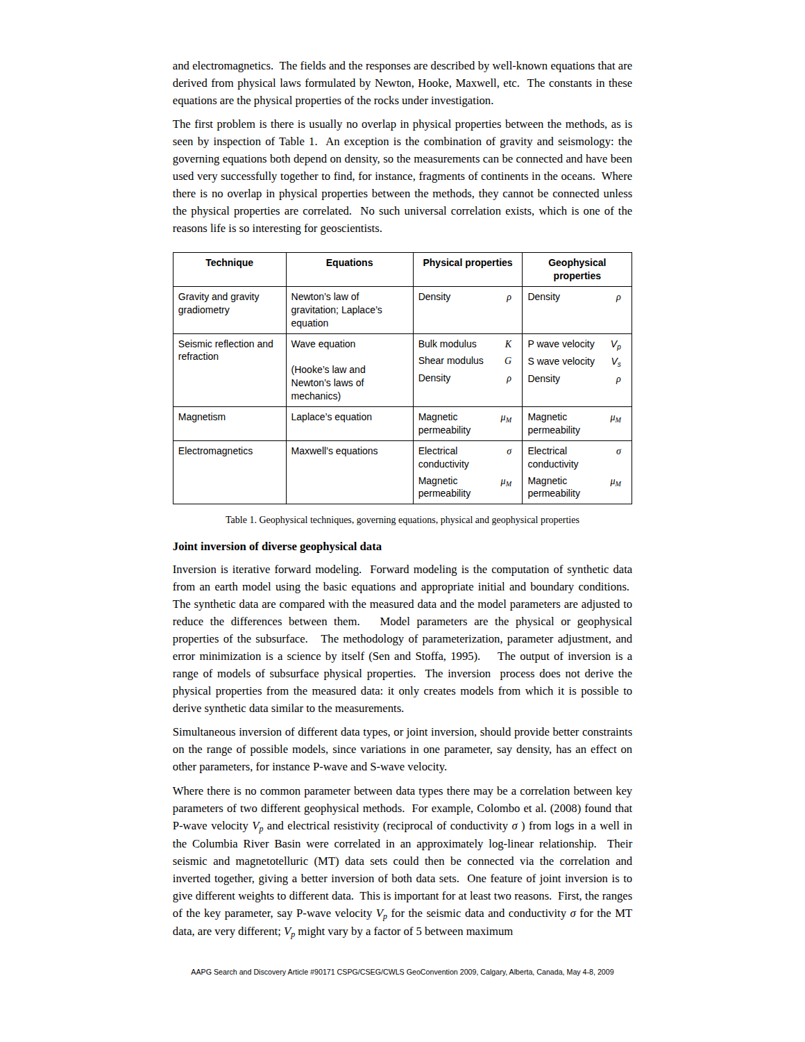and electromagnetics. The fields and the responses are described by well-known equations that are derived from physical laws formulated by Newton, Hooke, Maxwell, etc. The constants in these equations are the physical properties of the rocks under investigation.
The first problem is there is usually no overlap in physical properties between the methods, as is seen by inspection of Table 1. An exception is the combination of gravity and seismology: the governing equations both depend on density, so the measurements can be connected and have been used very successfully together to find, for instance, fragments of continents in the oceans. Where there is no overlap in physical properties between the methods, they cannot be connected unless the physical properties are correlated. No such universal correlation exists, which is one of the reasons life is so interesting for geoscientists.
| Technique | Equations | Physical properties | Geophysical properties |
| --- | --- | --- | --- |
| Gravity and gravity gradiometry | Newton’s law of gravitation; Laplace’s equation | Density ρ | Density ρ |
| Seismic reflection and refraction | Wave equation (Hooke’s law and Newton’s laws of mechanics) | Bulk modulus K Shear modulus G Density ρ | P wave velocity V p S wave velocity V s Density ρ |
| Magnetism | Laplace’s equation | Magnetic permeability μ M | Magnetic permeability μ M |
| Electromagnetics | Maxwell’s equations | Electrical conductivity σ Magnetic permeability μ M | Electrical conductivity σ Magnetic permeability μ M |
Table 1. Geophysical techniques, governing equations, physical and geophysical properties
Joint inversion of diverse geophysical data
Inversion is iterative forward modeling. Forward modeling is the computation of synthetic data from an earth model using the basic equations and appropriate initial and boundary conditions. The synthetic data are compared with the measured data and the model parameters are adjusted to reduce the differences between them. Model parameters are the physical or geophysical properties of the subsurface. The methodology of parameterization, parameter adjustment, and error minimization is a science by itself (Sen and Stoffa, 1995). The output of inversion is a range of models of subsurface physical properties. The inversion process does not derive the physical properties from the measured data: it only creates models from which it is possible to derive synthetic data similar to the measurements.
Simultaneous inversion of different data types, or joint inversion, should provide better constraints on the range of possible models, since variations in one parameter, say density, has an effect on other parameters, for instance P-wave and S-wave velocity.
Where there is no common parameter between data types there may be a correlation between key parameters of two different geophysical methods. For example, Colombo et al. (2008) found that P-wave velocity Vp and electrical resistivity (reciprocal of conductivity σ ) from logs in a well in the Columbia River Basin were correlated in an approximately log-linear relationship. Their seismic and magnetotelluric (MT) data sets could then be connected via the correlation and inverted together, giving a better inversion of both data sets. One feature of joint inversion is to give different weights to different data. This is important for at least two reasons. First, the ranges of the key parameter, say P-wave velocity Vp for the seismic data and conductivity σ for the MT data, are very different; Vp might vary by a factor of 5 between maximum
AAPG Search and Discovery Article #90171 CSPG/CSEG/CWLS GeoConvention 2009, Calgary, Alberta, Canada, May 4-8, 2009